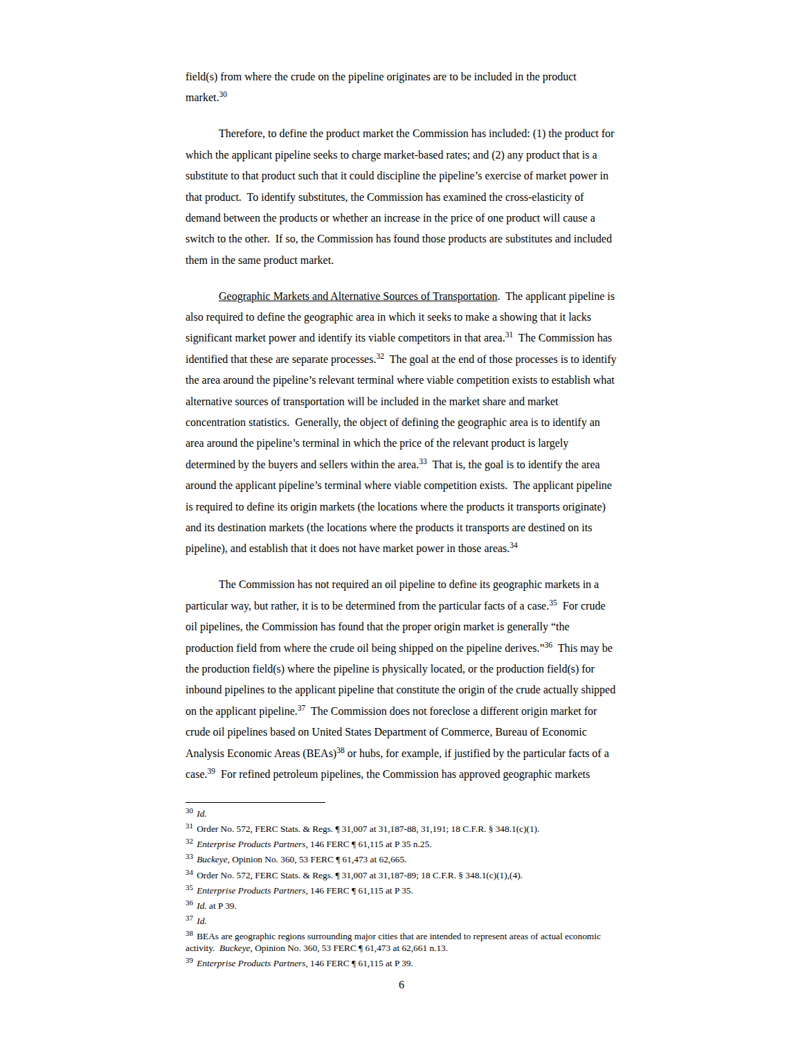field(s) from where the crude on the pipeline originates are to be included in the product market.30
Therefore, to define the product market the Commission has included: (1) the product for which the applicant pipeline seeks to charge market-based rates; and (2) any product that is a substitute to that product such that it could discipline the pipeline’s exercise of market power in that product. To identify substitutes, the Commission has examined the cross-elasticity of demand between the products or whether an increase in the price of one product will cause a switch to the other. If so, the Commission has found those products are substitutes and included them in the same product market.
Geographic Markets and Alternative Sources of Transportation. The applicant pipeline is also required to define the geographic area in which it seeks to make a showing that it lacks significant market power and identify its viable competitors in that area.31 The Commission has identified that these are separate processes.32 The goal at the end of those processes is to identify the area around the pipeline’s relevant terminal where viable competition exists to establish what alternative sources of transportation will be included in the market share and market concentration statistics. Generally, the object of defining the geographic area is to identify an area around the pipeline’s terminal in which the price of the relevant product is largely determined by the buyers and sellers within the area.33 That is, the goal is to identify the area around the applicant pipeline’s terminal where viable competition exists. The applicant pipeline is required to define its origin markets (the locations where the products it transports originate) and its destination markets (the locations where the products it transports are destined on its pipeline), and establish that it does not have market power in those areas.34
The Commission has not required an oil pipeline to define its geographic markets in a particular way, but rather, it is to be determined from the particular facts of a case.35 For crude oil pipelines, the Commission has found that the proper origin market is generally “the production field from where the crude oil being shipped on the pipeline derives.”36 This may be the production field(s) where the pipeline is physically located, or the production field(s) for inbound pipelines to the applicant pipeline that constitute the origin of the crude actually shipped on the applicant pipeline.37 The Commission does not foreclose a different origin market for crude oil pipelines based on United States Department of Commerce, Bureau of Economic Analysis Economic Areas (BEAs)38 or hubs, for example, if justified by the particular facts of a case.39 For refined petroleum pipelines, the Commission has approved geographic markets
30 Id.
31 Order No. 572, FERC Stats. & Regs. ¶ 31,007 at 31,187-88, 31,191; 18 C.F.R. § 348.1(c)(1).
32 Enterprise Products Partners, 146 FERC ¶ 61,115 at P 35 n.25.
33 Buckeye, Opinion No. 360, 53 FERC ¶ 61,473 at 62,665.
34 Order No. 572, FERC Stats. & Regs. ¶ 31,007 at 31,187-89; 18 C.F.R. § 348.1(c)(1),(4).
35 Enterprise Products Partners, 146 FERC ¶ 61,115 at P 35.
36 Id. at P 39.
37 Id.
38 BEAs are geographic regions surrounding major cities that are intended to represent areas of actual economic activity. Buckeye, Opinion No. 360, 53 FERC ¶ 61,473 at 62,661 n.13.
39 Enterprise Products Partners, 146 FERC ¶ 61,115 at P 39.
6